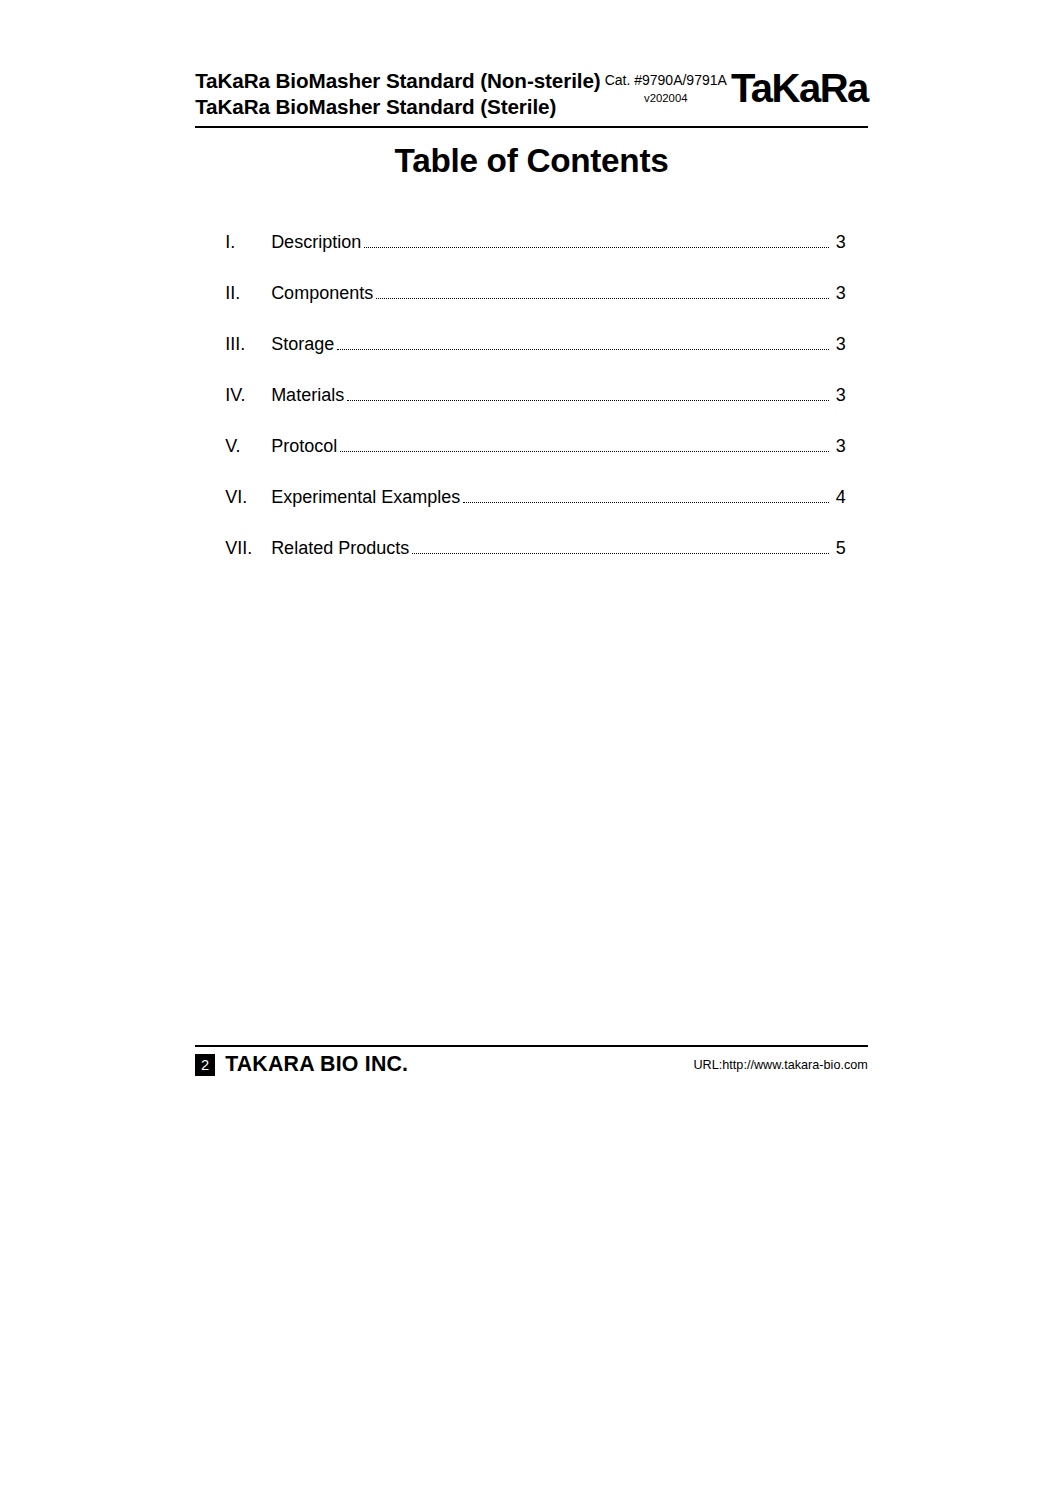TaKaRa BioMasher Standard (Non-sterile)
TaKaRa BioMasher Standard (Sterile)
Cat. #9790A/9791A
v202004
TaKaRa
Table of Contents
I. Description 3
II. Components 3
III. Storage 3
IV. Materials 3
V. Protocol 3
VI. Experimental Examples 4
VII. Related Products 5
2
TAKARA BIO INC.
URL:http://www.takara-bio.com